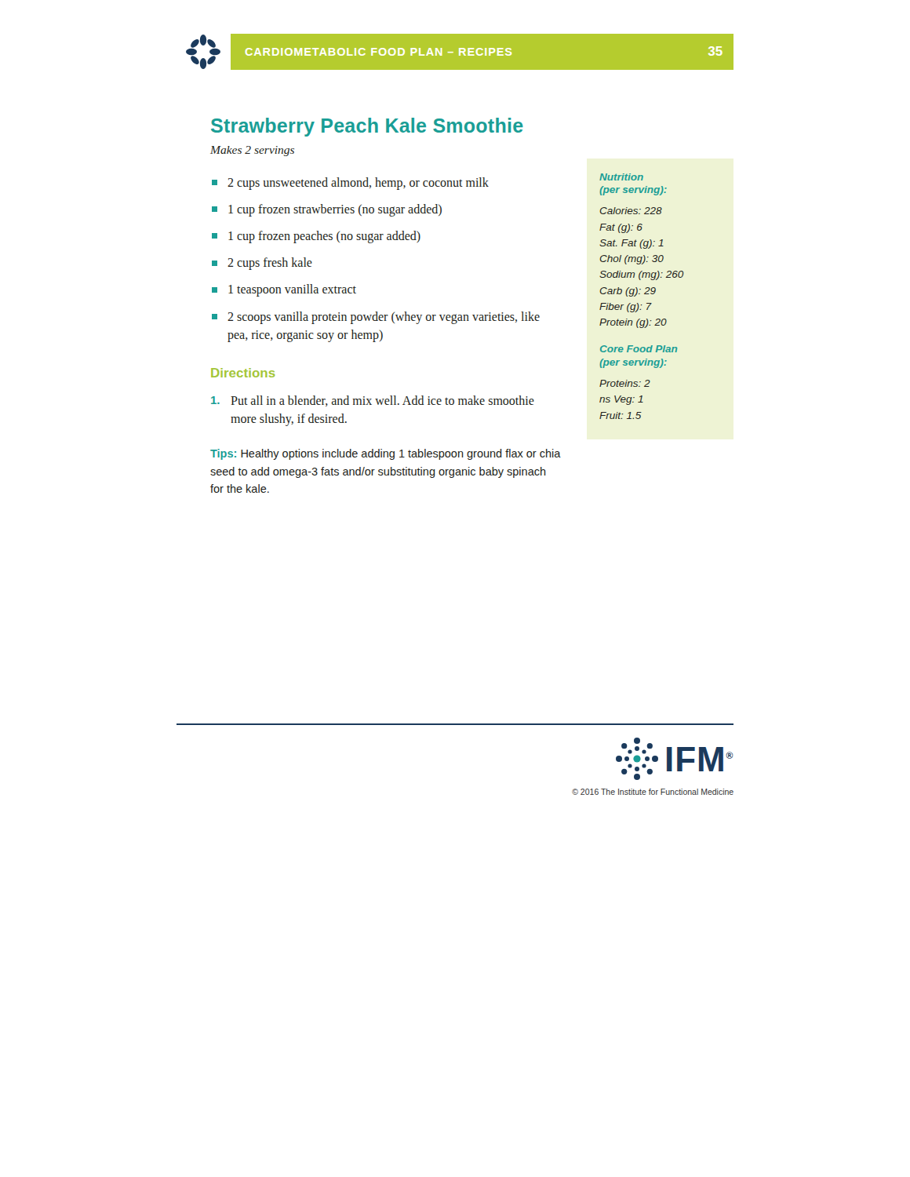Cardiometabolic Food Plan – Recipes 35
Strawberry Peach Kale Smoothie
Makes 2 servings
2 cups unsweetened almond, hemp, or coconut milk
1 cup frozen strawberries (no sugar added)
1 cup frozen peaches (no sugar added)
2 cups fresh kale
1 teaspoon vanilla extract
2 scoops vanilla protein powder (whey or vegan varieties, like pea, rice, organic soy or hemp)
Directions
Put all in a blender, and mix well. Add ice to make smoothie more slushy, if desired.
Tips: Healthy options include adding 1 tablespoon ground flax or chia seed to add omega-3 fats and/or substituting organic baby spinach for the kale.
Nutrition
(per serving):
Calories: 228
Fat (g): 6
Sat. Fat (g): 1
Chol (mg): 30
Sodium (mg): 260
Carb (g): 29
Fiber (g): 7
Protein (g): 20
Core Food Plan
(per serving):
Proteins: 2
ns Veg: 1
Fruit: 1.5
IFM®
© 2016 The Institute for Functional Medicine